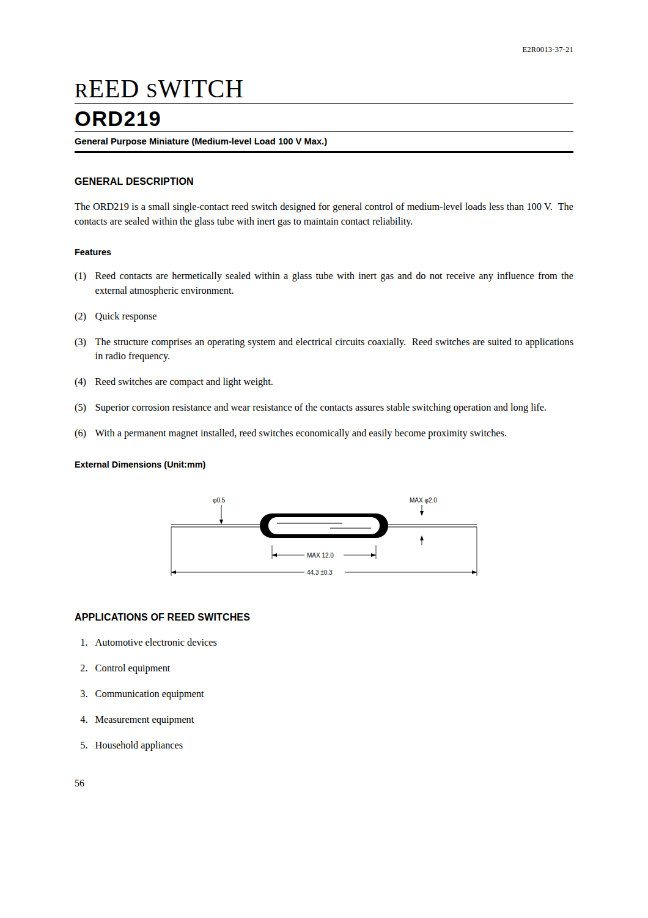E2R0013-37-21
REED SWITCH
ORD219
General Purpose Miniature (Medium-level Load 100 V Max.)
GENERAL DESCRIPTION
The ORD219 is a small single-contact reed switch designed for general control of medium-level loads less than 100 V. The contacts are sealed within the glass tube with inert gas to maintain contact reliability.
Features
Reed contacts are hermetically sealed within a glass tube with inert gas and do not receive any influence from the external atmospheric environment.
Quick response
The structure comprises an operating system and electrical circuits coaxially. Reed switches are suited to applications in radio frequency.
Reed switches are compact and light weight.
Superior corrosion resistance and wear resistance of the contacts assures stable switching operation and long life.
With a permanent magnet installed, reed switches economically and easily become proximity switches.
External Dimensions (Unit:mm)
φ0.5 MAX φ2.0 MAX 12.0 44.3 ±0.3
APPLICATIONS OF REED SWITCHES
Automotive electronic devices
Control equipment
Communication equipment
Measurement equipment
Household appliances
56